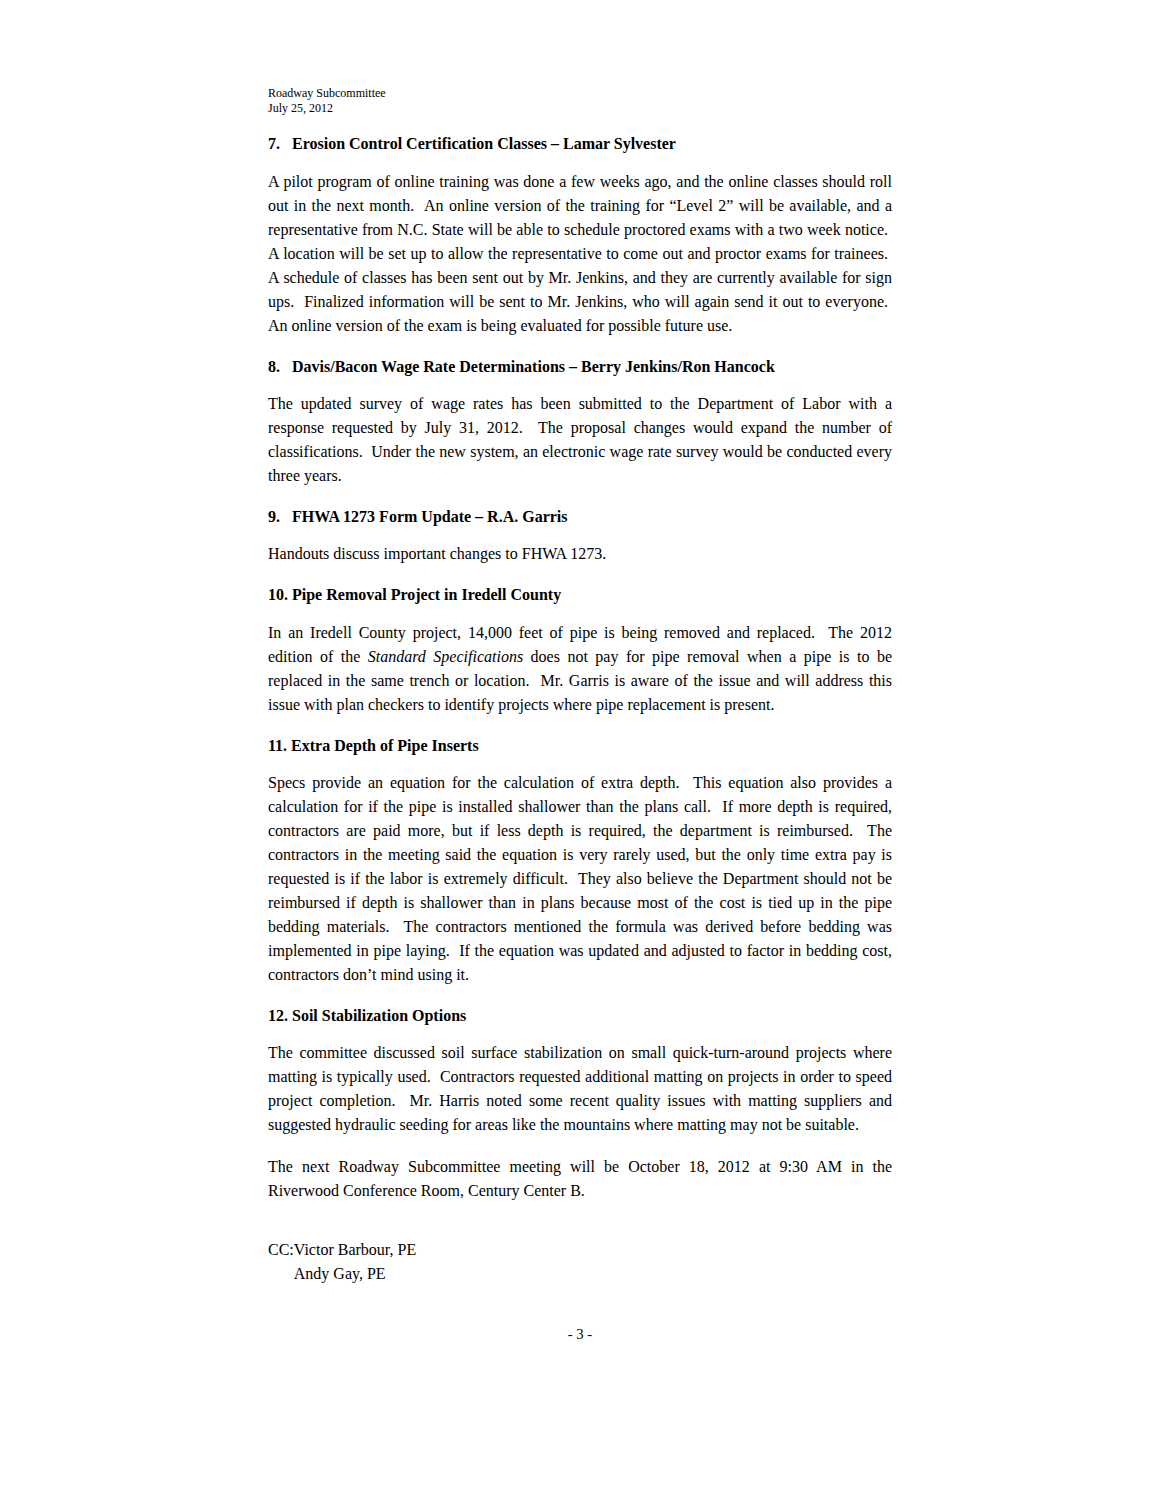Roadway Subcommittee
July 25, 2012
7. Erosion Control Certification Classes – Lamar Sylvester
A pilot program of online training was done a few weeks ago, and the online classes should roll out in the next month. An online version of the training for “Level 2” will be available, and a representative from N.C. State will be able to schedule proctored exams with a two week notice. A location will be set up to allow the representative to come out and proctor exams for trainees. A schedule of classes has been sent out by Mr. Jenkins, and they are currently available for sign ups. Finalized information will be sent to Mr. Jenkins, who will again send it out to everyone. An online version of the exam is being evaluated for possible future use.
8. Davis/Bacon Wage Rate Determinations – Berry Jenkins/Ron Hancock
The updated survey of wage rates has been submitted to the Department of Labor with a response requested by July 31, 2012. The proposal changes would expand the number of classifications. Under the new system, an electronic wage rate survey would be conducted every three years.
9. FHWA 1273 Form Update – R.A. Garris
Handouts discuss important changes to FHWA 1273.
10. Pipe Removal Project in Iredell County
In an Iredell County project, 14,000 feet of pipe is being removed and replaced. The 2012 edition of the Standard Specifications does not pay for pipe removal when a pipe is to be replaced in the same trench or location. Mr. Garris is aware of the issue and will address this issue with plan checkers to identify projects where pipe replacement is present.
11. Extra Depth of Pipe Inserts
Specs provide an equation for the calculation of extra depth. This equation also provides a calculation for if the pipe is installed shallower than the plans call. If more depth is required, contractors are paid more, but if less depth is required, the department is reimbursed. The contractors in the meeting said the equation is very rarely used, but the only time extra pay is requested is if the labor is extremely difficult. They also believe the Department should not be reimbursed if depth is shallower than in plans because most of the cost is tied up in the pipe bedding materials. The contractors mentioned the formula was derived before bedding was implemented in pipe laying. If the equation was updated and adjusted to factor in bedding cost, contractors don’t mind using it.
12. Soil Stabilization Options
The committee discussed soil surface stabilization on small quick-turn-around projects where matting is typically used. Contractors requested additional matting on projects in order to speed project completion. Mr. Harris noted some recent quality issues with matting suppliers and suggested hydraulic seeding for areas like the mountains where matting may not be suitable.
The next Roadway Subcommittee meeting will be October 18, 2012 at 9:30 AM in the Riverwood Conference Room, Century Center B.
| CC: | Victor Barbour, PE Andy Gay, PE |
- 3 -